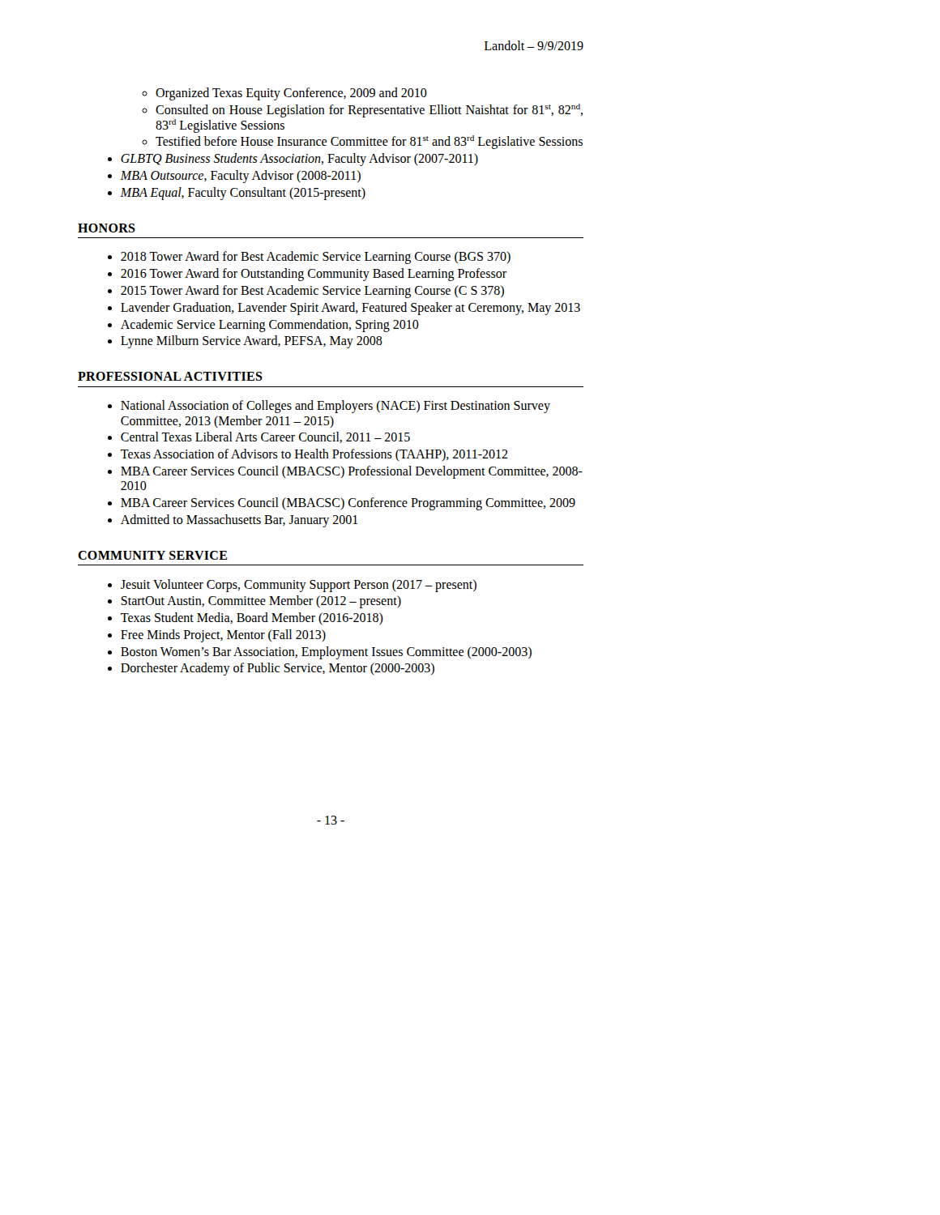Landolt – 9/9/2019
Organized Texas Equity Conference, 2009 and 2010
Consulted on House Legislation for Representative Elliott Naishtat for 81st, 82nd, 83rd Legislative Sessions
Testified before House Insurance Committee for 81st and 83rd Legislative Sessions
GLBTQ Business Students Association, Faculty Advisor (2007-2011)
MBA Outsource, Faculty Advisor (2008-2011)
MBA Equal, Faculty Consultant (2015-present)
Honors
2018 Tower Award for Best Academic Service Learning Course (BGS 370)
2016 Tower Award for Outstanding Community Based Learning Professor
2015 Tower Award for Best Academic Service Learning Course (C S 378)
Lavender Graduation, Lavender Spirit Award, Featured Speaker at Ceremony, May 2013
Academic Service Learning Commendation, Spring 2010
Lynne Milburn Service Award, PEFSA, May 2008
Professional Activities
National Association of Colleges and Employers (NACE) First Destination Survey Committee, 2013 (Member 2011 – 2015)
Central Texas Liberal Arts Career Council, 2011 – 2015
Texas Association of Advisors to Health Professions (TAAHP), 2011-2012
MBA Career Services Council (MBACSC) Professional Development Committee, 2008-2010
MBA Career Services Council (MBACSC) Conference Programming Committee, 2009
Admitted to Massachusetts Bar, January 2001
Community Service
Jesuit Volunteer Corps, Community Support Person (2017 – present)
StartOut Austin, Committee Member (2012 – present)
Texas Student Media, Board Member (2016-2018)
Free Minds Project, Mentor (Fall 2013)
Boston Women’s Bar Association, Employment Issues Committee (2000-2003)
Dorchester Academy of Public Service, Mentor (2000-2003)
- 13 -